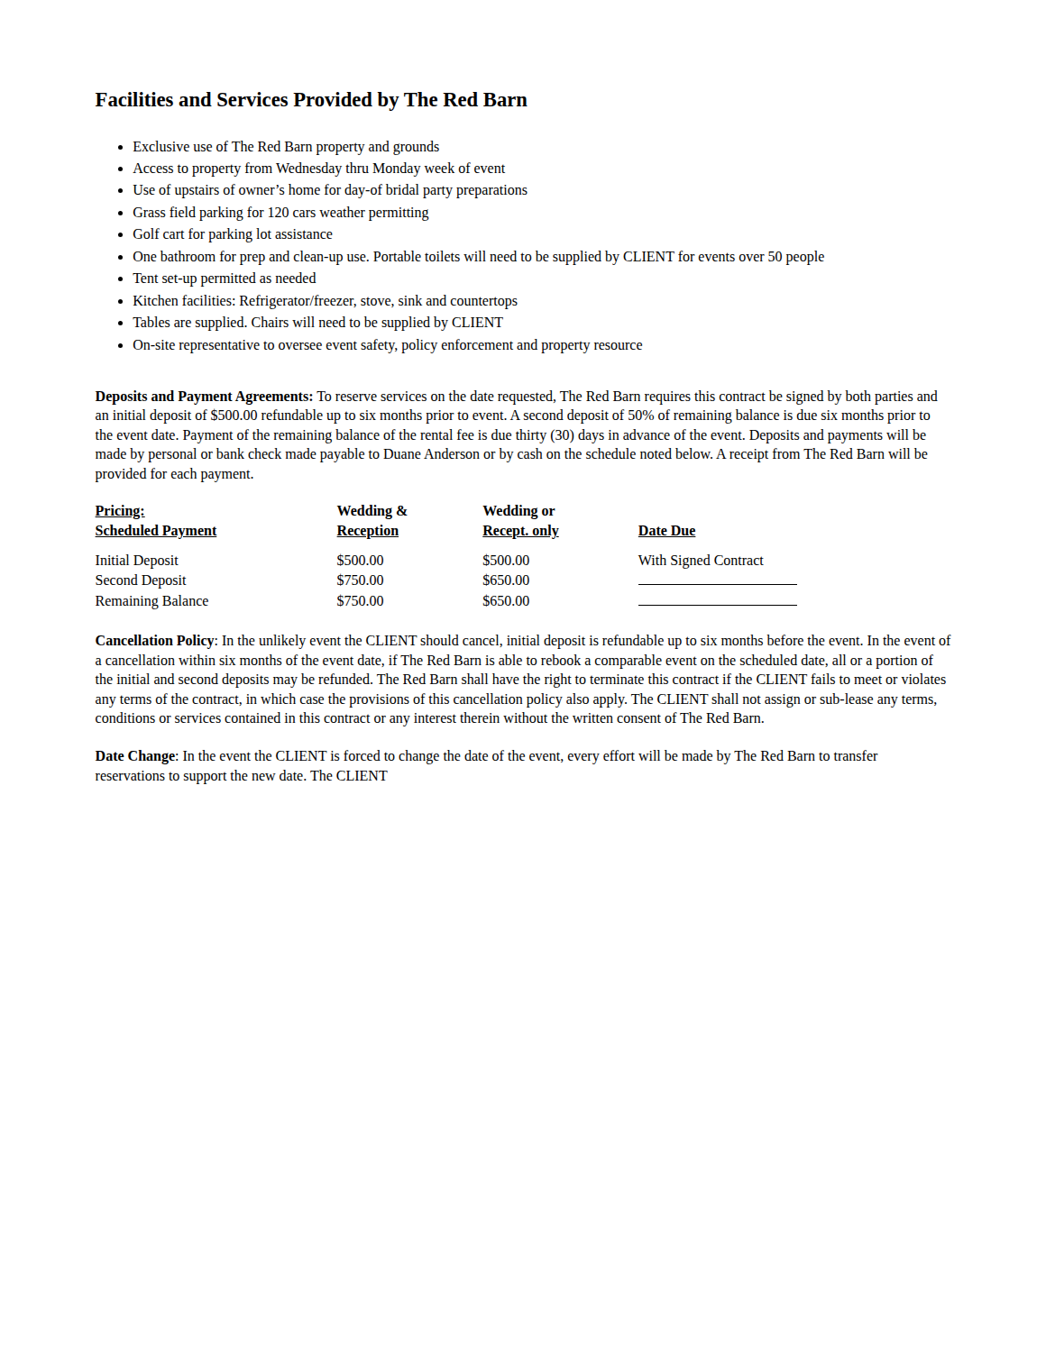Facilities and Services Provided by The Red Barn
Exclusive use of The Red Barn property and grounds
Access to property from Wednesday thru Monday week of event
Use of upstairs of owner’s home for day-of bridal party preparations
Grass field parking for 120 cars weather permitting
Golf cart for parking lot assistance
One bathroom for prep and clean-up use. Portable toilets will need to be supplied by CLIENT for events over 50 people
Tent set-up permitted as needed
Kitchen facilities: Refrigerator/freezer, stove, sink and countertops
Tables are supplied. Chairs will need to be supplied by CLIENT
On-site representative to oversee event safety, policy enforcement and property resource
Deposits and Payment Agreements: To reserve services on the date requested, The Red Barn requires this contract be signed by both parties and an initial deposit of $500.00 refundable up to six months prior to event. A second deposit of 50% of remaining balance is due six months prior to the event date. Payment of the remaining balance of the rental fee is due thirty (30) days in advance of the event. Deposits and payments will be made by personal or bank check made payable to Duane Anderson or by cash on the schedule noted below. A receipt from The Red Barn will be provided for each payment.
| Pricing: | Wedding & | Wedding or | |
| --- | --- | --- | --- |
| Scheduled Payment | Reception | Recept. only | Date Due |
| Initial Deposit | $500.00 | $500.00 | With Signed Contract |
| Second Deposit | $750.00 | $650.00 | |
| Remaining Balance | $750.00 | $650.00 | |
Cancellation Policy: In the unlikely event the CLIENT should cancel, initial deposit is refundable up to six months before the event. In the event of a cancellation within six months of the event date, if The Red Barn is able to rebook a comparable event on the scheduled date, all or a portion of the initial and second deposits may be refunded. The Red Barn shall have the right to terminate this contract if the CLIENT fails to meet or violates any terms of the contract, in which case the provisions of this cancellation policy also apply. The CLIENT shall not assign or sub-lease any terms, conditions or services contained in this contract or any interest therein without the written consent of The Red Barn.
Date Change: In the event the CLIENT is forced to change the date of the event, every effort will be made by The Red Barn to transfer reservations to support the new date. The CLIENT